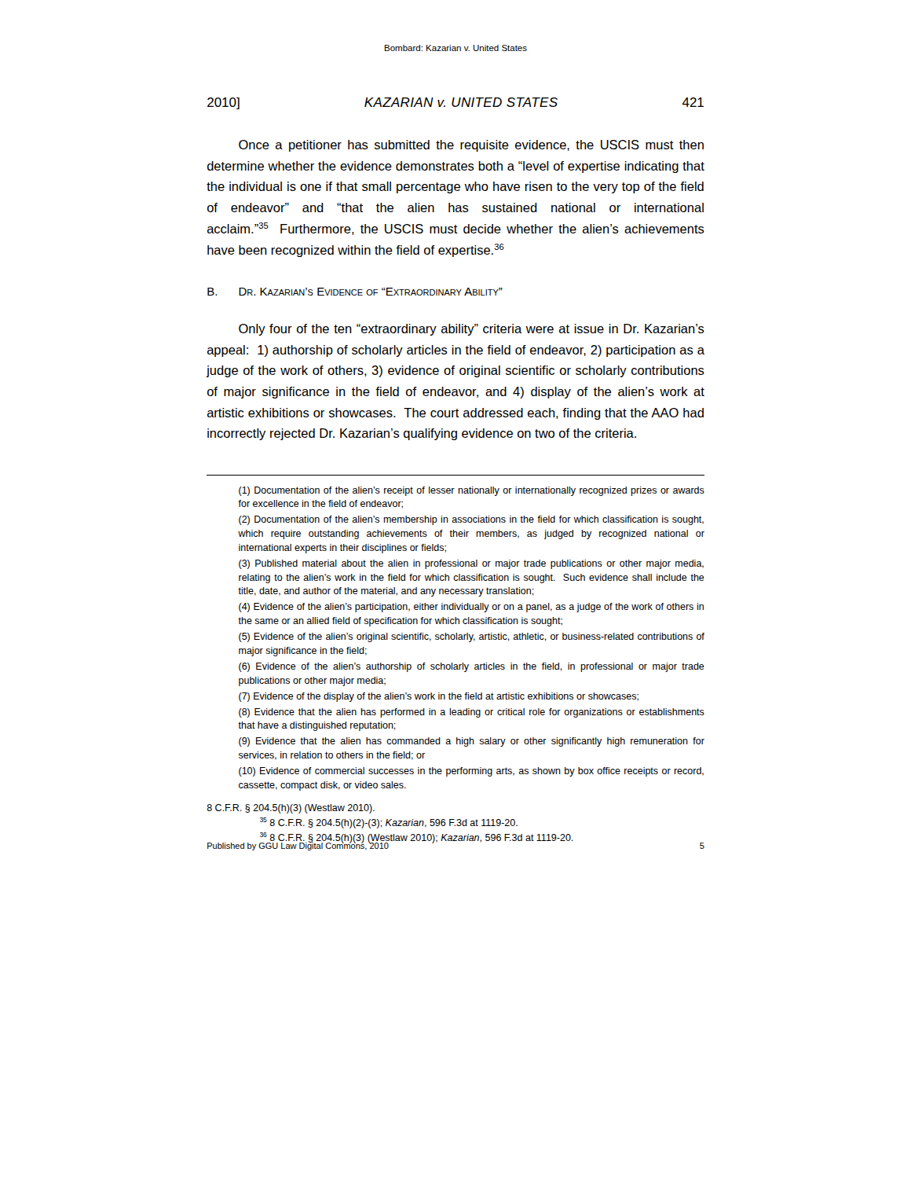Bombard: Kazarian v. United States
2010]
KAZARIAN v. UNITED STATES
421
Once a petitioner has submitted the requisite evidence, the USCIS must then determine whether the evidence demonstrates both a “level of expertise indicating that the individual is one if that small percentage who have risen to the very top of the field of endeavor” and “that the alien has sustained national or international acclaim.”35 Furthermore, the USCIS must decide whether the alien’s achievements have been recognized within the field of expertise.36
B. Dr. Kazarian’s Evidence of “Extraordinary Ability”
Only four of the ten “extraordinary ability” criteria were at issue in Dr. Kazarian’s appeal: 1) authorship of scholarly articles in the field of endeavor, 2) participation as a judge of the work of others, 3) evidence of original scientific or scholarly contributions of major significance in the field of endeavor, and 4) display of the alien’s work at artistic exhibitions or showcases. The court addressed each, finding that the AAO had incorrectly rejected Dr. Kazarian’s qualifying evidence on two of the criteria.
(1) Documentation of the alien’s receipt of lesser nationally or internationally recognized prizes or awards for excellence in the field of endeavor;
(2) Documentation of the alien’s membership in associations in the field for which classification is sought, which require outstanding achievements of their members, as judged by recognized national or international experts in their disciplines or fields;
(3) Published material about the alien in professional or major trade publications or other major media, relating to the alien’s work in the field for which classification is sought. Such evidence shall include the title, date, and author of the material, and any necessary translation;
(4) Evidence of the alien’s participation, either individually or on a panel, as a judge of the work of others in the same or an allied field of specification for which classification is sought;
(5) Evidence of the alien’s original scientific, scholarly, artistic, athletic, or business-related contributions of major significance in the field;
(6) Evidence of the alien’s authorship of scholarly articles in the field, in professional or major trade publications or other major media;
(7) Evidence of the display of the alien’s work in the field at artistic exhibitions or showcases;
(8) Evidence that the alien has performed in a leading or critical role for organizations or establishments that have a distinguished reputation;
(9) Evidence that the alien has commanded a high salary or other significantly high remuneration for services, in relation to others in the field; or
(10) Evidence of commercial successes in the performing arts, as shown by box office receipts or record, cassette, compact disk, or video sales.
8 C.F.R. § 204.5(h)(3) (Westlaw 2010).
35 8 C.F.R. § 204.5(h)(2)-(3); Kazarian, 596 F.3d at 1119-20.
36 8 C.F.R. § 204.5(h)(3) (Westlaw 2010); Kazarian, 596 F.3d at 1119-20.
Published by GGU Law Digital Commons, 2010
5